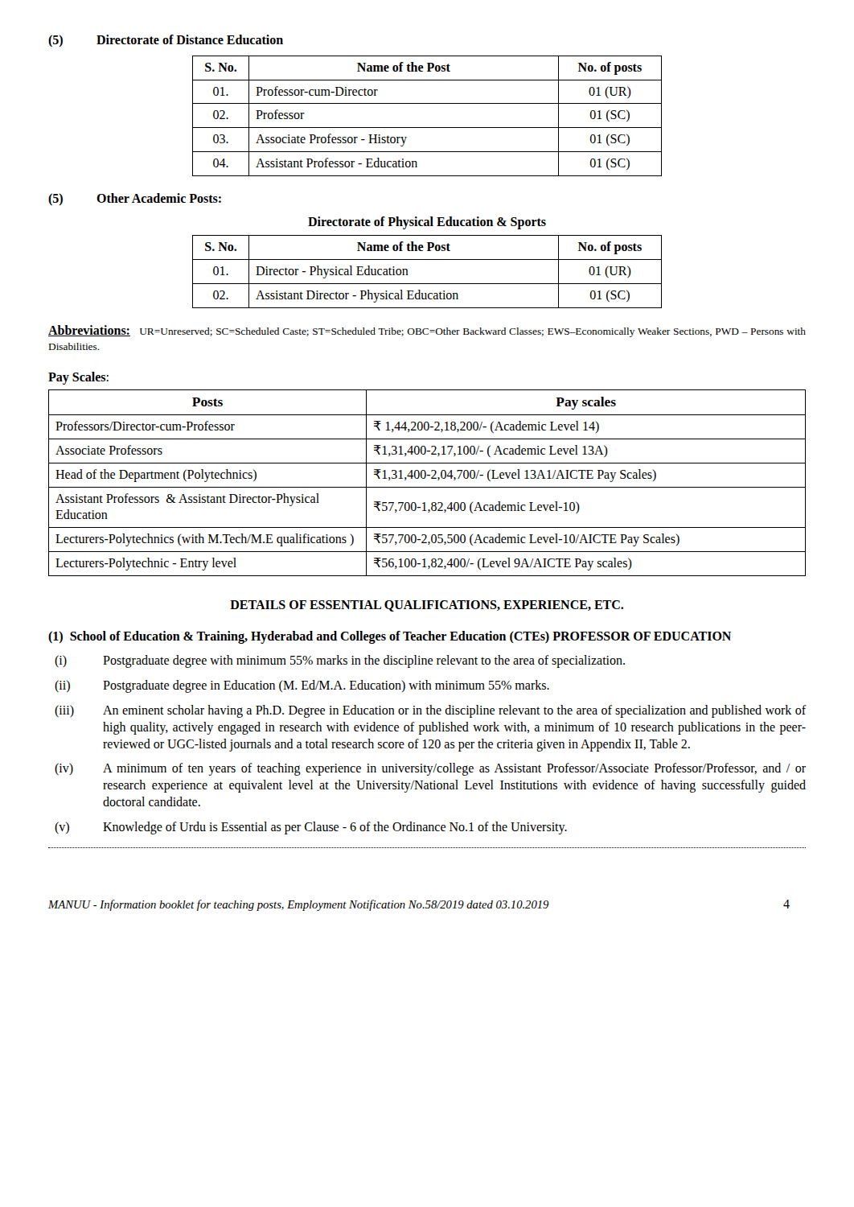(5) Directorate of Distance Education
| S. No. | Name of the Post | No. of posts |
| --- | --- | --- |
| 01. | Professor-cum-Director | 01 (UR) |
| 02. | Professor | 01 (SC) |
| 03. | Associate Professor - History | 01 (SC) |
| 04. | Assistant Professor - Education | 01 (SC) |
(5) Other Academic Posts:
Directorate of Physical Education & Sports
| S. No. | Name of the Post | No. of posts |
| --- | --- | --- |
| 01. | Director - Physical Education | 01 (UR) |
| 02. | Assistant Director - Physical Education | 01 (SC) |
Abbreviations: UR=Unreserved; SC=Scheduled Caste; ST=Scheduled Tribe; OBC=Other Backward Classes; EWS–Economically Weaker Sections, PWD – Persons with Disabilities.
Pay Scales:
| Posts | Pay scales |
| --- | --- |
| Professors/Director-cum-Professor | ₹ 1,44,200-2,18,200/- (Academic Level 14) |
| Associate Professors | ₹ 1,31,400-2,17,100/- ( Academic Level 13A) |
| Head of the Department (Polytechnics) | ₹ 1,31,400-2,04,700/- (Level 13A1/AICTE Pay Scales) |
| Assistant Professors & Assistant Director-Physical Education | ₹ 57,700-1,82,400 (Academic Level-10) |
| Lecturers-Polytechnics (with M.Tech/M.E qualifications ) | ₹ 57,700-2,05,500 (Academic Level-10/AICTE Pay Scales) |
| Lecturers-Polytechnic - Entry level | ₹ 56,100-1,82,400/- (Level 9A/AICTE Pay scales) |
DETAILS OF ESSENTIAL QUALIFICATIONS, EXPERIENCE, ETC.
(1) School of Education & Training, Hyderabad and Colleges of Teacher Education (CTEs) PROFESSOR OF EDUCATION
(i) Postgraduate degree with minimum 55% marks in the discipline relevant to the area of specialization.
(ii) Postgraduate degree in Education (M. Ed/M.A. Education) with minimum 55% marks.
(iii) An eminent scholar having a Ph.D. Degree in Education or in the discipline relevant to the area of specialization and published work of high quality, actively engaged in research with evidence of published work with, a minimum of 10 research publications in the peer-reviewed or UGC-listed journals and a total research score of 120 as per the criteria given in Appendix II, Table 2.
(iv) A minimum of ten years of teaching experience in university/college as Assistant Professor/Associate Professor/Professor, and / or research experience at equivalent level at the University/National Level Institutions with evidence of having successfully guided doctoral candidate.
(v) Knowledge of Urdu is Essential as per Clause - 6 of the Ordinance No.1 of the University.
MANUU - Information booklet for teaching posts, Employment Notification No.58/2019 dated 03.10.2019 4